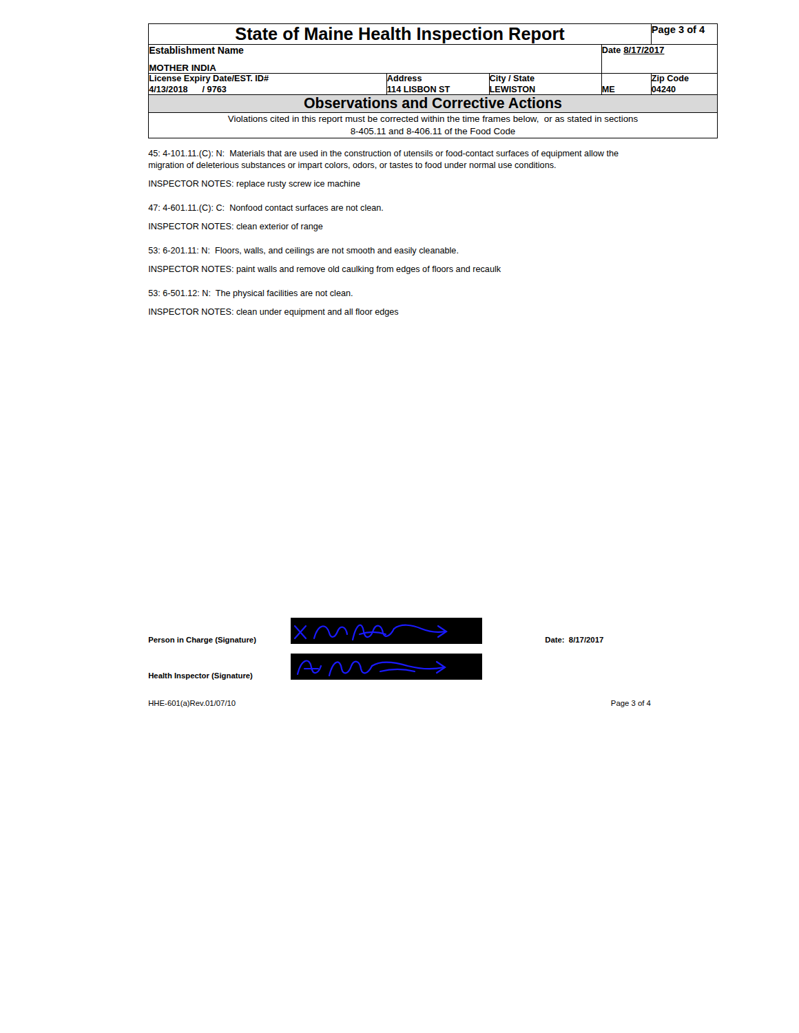| State of Maine Health Inspection Report | Page 3 of 4 |
| Establishment Name MOTHER INDIA | Date 8/17/2017 |
| License Expiry Date/EST. ID# 4/13/2018 / 9763 | Address 114 LISBON ST | City / State LEWISTON | ME | Zip Code 04240 |
| Observations and Corrective Actions |
| Violations cited in this report must be corrected within the time frames below, or as stated in sections 8-405.11 and 8-406.11 of the Food Code |
45: 4-101.11.(C): N: Materials that are used in the construction of utensils or food-contact surfaces of equipment allow the migration of deleterious substances or impart colors, odors, or tastes to food under normal use conditions.
INSPECTOR NOTES: replace rusty screw ice machine
47: 4-601.11.(C): C: Nonfood contact surfaces are not clean.
INSPECTOR NOTES: clean exterior of range
53: 6-201.11: N: Floors, walls, and ceilings are not smooth and easily cleanable.
INSPECTOR NOTES: paint walls and remove old caulking from edges of floors and recaulk
53: 6-501.12: N: The physical facilities are not clean.
INSPECTOR NOTES: clean under equipment and all floor edges
| Person in Charge (Signature) | | Date: 8/17/2017 |
| Health Inspector (Signature) | | |
| HHE-601(a)Rev.01/07/10 | Page 3 of 4 |